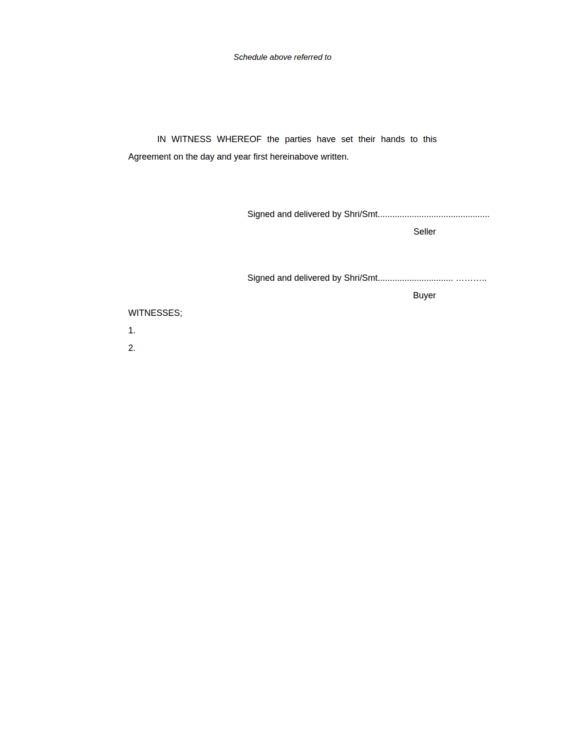Schedule above referred to
IN WITNESS WHEREOF the parties have set their hands to this Agreement on the day and year first hereinabove written.
Signed and delivered by Shri/Smt..............................................
Seller
Signed and delivered by Shri/Smt............................... ………..
Buyer
WITNESSES;
1.
2.